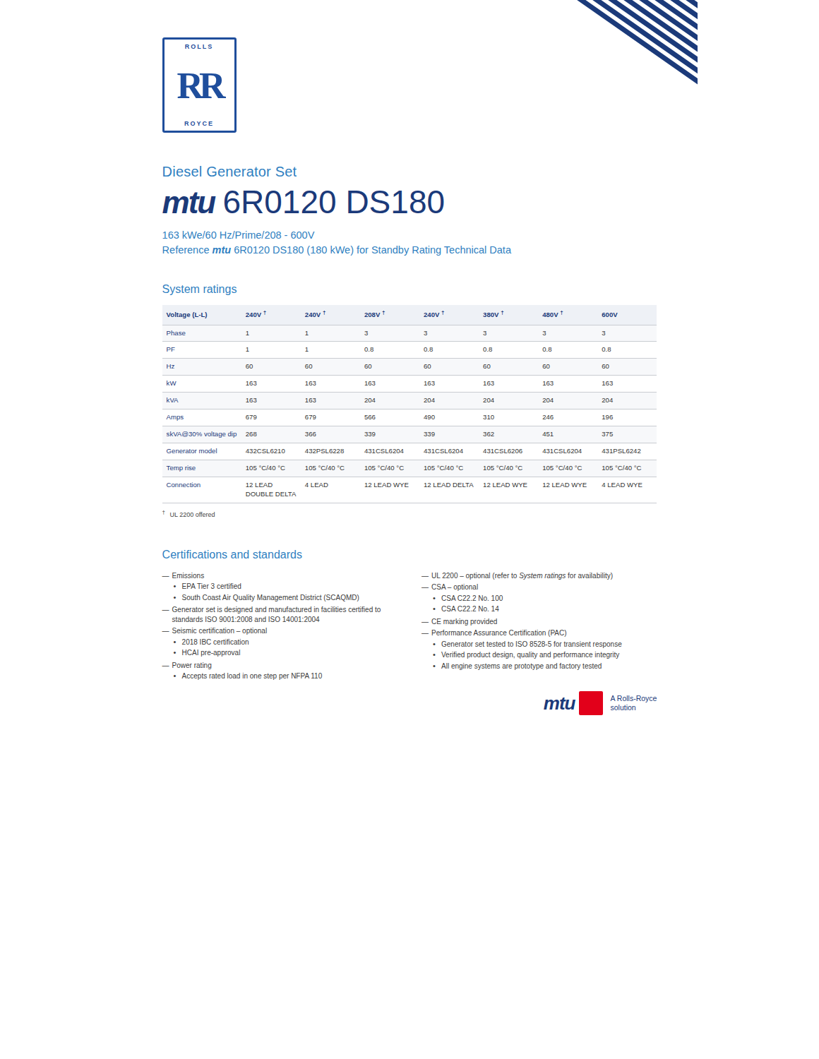ROLLS
RR
ROYCE
Diesel Generator Set
mtu 6R0120 DS180
163 kWe/60 Hz/Prime/208 - 600V
Reference mtu 6R0120 DS180 (180 kWe) for Standby Rating Technical Data
System ratings
| Voltage (L-L) | 240V † | 240V † | 208V † | 240V † | 380V † | 480V † | 600V |
| --- | --- | --- | --- | --- | --- | --- | --- |
| Phase | 1 | 1 | 3 | 3 | 3 | 3 | 3 |
| PF | 1 | 1 | 0.8 | 0.8 | 0.8 | 0.8 | 0.8 |
| Hz | 60 | 60 | 60 | 60 | 60 | 60 | 60 |
| kW | 163 | 163 | 163 | 163 | 163 | 163 | 163 |
| kVA | 163 | 163 | 204 | 204 | 204 | 204 | 204 |
| Amps | 679 | 679 | 566 | 490 | 310 | 246 | 196 |
| skVA@30% voltage dip | 268 | 366 | 339 | 339 | 362 | 451 | 375 |
| Generator model | 432CSL6210 | 432PSL6228 | 431CSL6204 | 431CSL6204 | 431CSL6206 | 431CSL6204 | 431PSL6242 |
| Temp rise | 105 °C/40 °C | 105 °C/40 °C | 105 °C/40 °C | 105 °C/40 °C | 105 °C/40 °C | 105 °C/40 °C | 105 °C/40 °C |
| Connection | 12 LEAD DOUBLE DELTA | 4 LEAD | 12 LEAD WYE | 12 LEAD DELTA | 12 LEAD WYE | 12 LEAD WYE | 4 LEAD WYE |
† UL 2200 offered
Certifications and standards
Emissions
EPA Tier 3 certified
South Coast Air Quality Management District (SCAQMD)
Generator set is designed and manufactured in facilities certified to standards ISO 9001:2008 and ISO 14001:2004
Seismic certification – optional
2018 IBC certification
HCAI pre-approval
Power rating
Accepts rated load in one step per NFPA 110
UL 2200 – optional (refer to System ratings for availability)
CSA – optional
CSA C22.2 No. 100
CSA C22.2 No. 14
CE marking provided
Performance Assurance Certification (PAC)
Generator set tested to ISO 8528-5 for transient response
Verified product design, quality and performance integrity
All engine systems are prototype and factory tested
mtu
A Rolls-Royce
solution